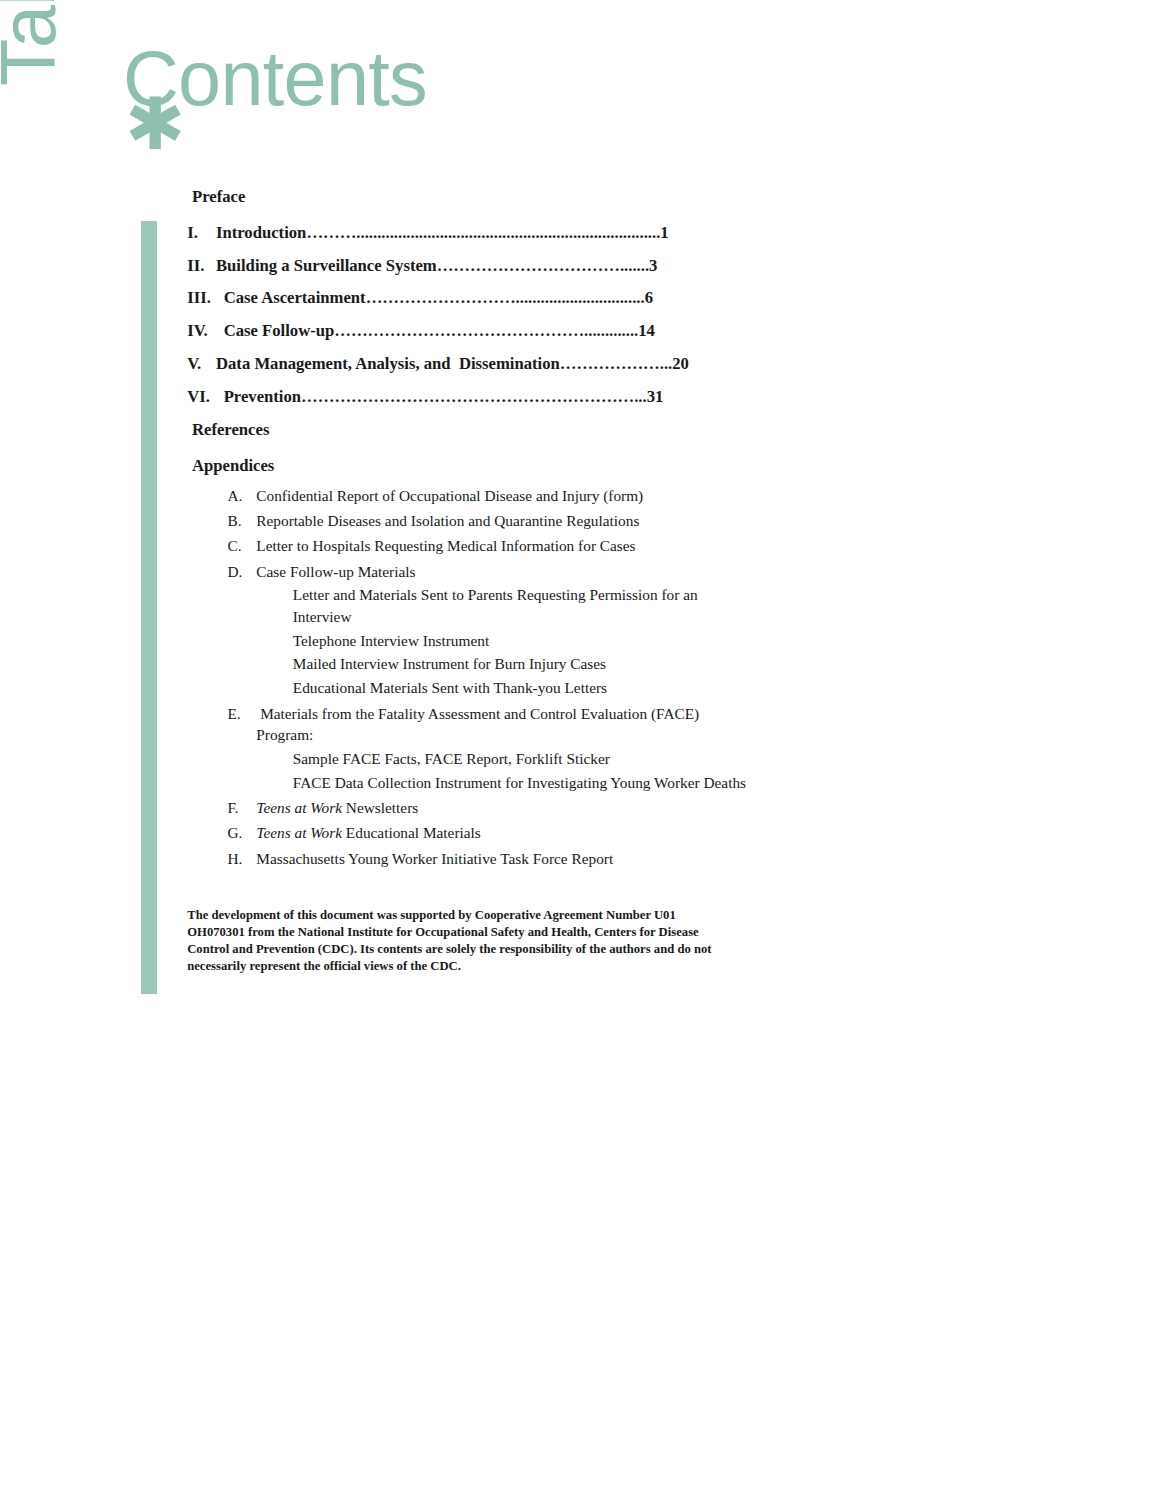Table of
Contents
✱
Preface
I. Introduction……….........................................................................1
II. Building a Surveillance System…………………………….......3
III. Case Ascertainment………………………...............................6
IV. Case Follow-up……………………………………….............14
V. Data Management, Analysis, and Dissemination………………...20
VI. Prevention……………………………………………………...31
References
Appendices
A. Confidential Report of Occupational Disease and Injury (form)
B. Reportable Diseases and Isolation and Quarantine Regulations
C. Letter to Hospitals Requesting Medical Information for Cases
D. Case Follow-up Materials
Letter and Materials Sent to Parents Requesting Permission for an Interview
Telephone Interview Instrument
Mailed Interview Instrument for Burn Injury Cases
Educational Materials Sent with Thank-you Letters
E. Materials from the Fatality Assessment and Control Evaluation (FACE) Program:
Sample FACE Facts, FACE Report, Forklift Sticker
FACE Data Collection Instrument for Investigating Young Worker Deaths
F. Teens at Work Newsletters
G. Teens at Work Educational Materials
H. Massachusetts Young Worker Initiative Task Force Report
The development of this document was supported by Cooperative Agreement Number U01 OH070301 from the National Institute for Occupational Safety and Health, Centers for Disease Control and Prevention (CDC). Its contents are solely the responsibility of the authors and do not necessarily represent the official views of the CDC.